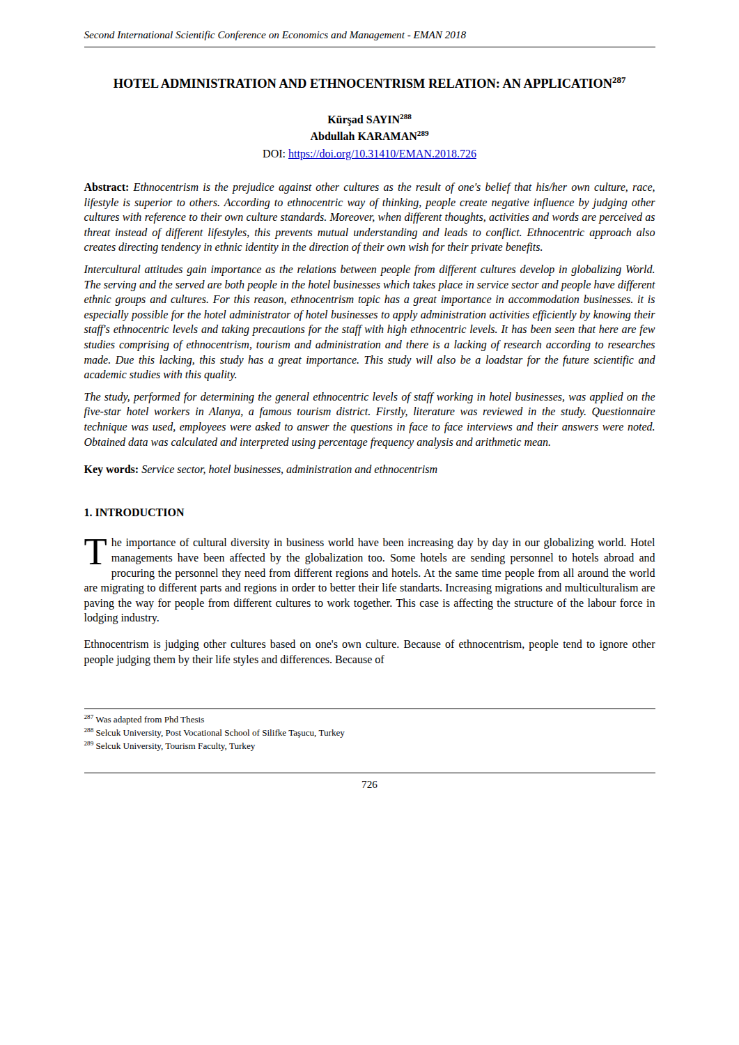Second International Scientific Conference on Economics and Management - EMAN 2018
Hotel Administration and Ethnocentrism Relation: An Application287
Kürşad SAYIN288
Abdullah KARAMAN289
DOI: https://doi.org/10.31410/EMAN.2018.726
Abstract: Ethnocentrism is the prejudice against other cultures as the result of one's belief that his/her own culture, race, lifestyle is superior to others. According to ethnocentric way of thinking, people create negative influence by judging other cultures with reference to their own culture standards. Moreover, when different thoughts, activities and words are perceived as threat instead of different lifestyles, this prevents mutual understanding and leads to conflict. Ethnocentric approach also creates directing tendency in ethnic identity in the direction of their own wish for their private benefits.
Intercultural attitudes gain importance as the relations between people from different cultures develop in globalizing World. The serving and the served are both people in the hotel businesses which takes place in service sector and people have different ethnic groups and cultures. For this reason, ethnocentrism topic has a great importance in accommodation businesses. it is especially possible for the hotel administrator of hotel businesses to apply administration activities efficiently by knowing their staff's ethnocentric levels and taking precautions for the staff with high ethnocentric levels. It has been seen that here are few studies comprising of ethnocentrism, tourism and administration and there is a lacking of research according to researches made. Due this lacking, this study has a great importance. This study will also be a loadstar for the future scientific and academic studies with this quality.
The study, performed for determining the general ethnocentric levels of staff working in hotel businesses, was applied on the five-star hotel workers in Alanya, a famous tourism district. Firstly, literature was reviewed in the study. Questionnaire technique was used, employees were asked to answer the questions in face to face interviews and their answers were noted. Obtained data was calculated and interpreted using percentage frequency analysis and arithmetic mean.
Key words: Service sector, hotel businesses, administration and ethnocentrism
1. Introduction
The importance of cultural diversity in business world have been increasing day by day in our globalizing world. Hotel managements have been affected by the globalization too. Some hotels are sending personnel to hotels abroad and procuring the personnel they need from different regions and hotels. At the same time people from all around the world are migrating to different parts and regions in order to better their life standarts. Increasing migrations and multiculturalism are paving the way for people from different cultures to work together. This case is affecting the structure of the labour force in lodging industry.
Ethnocentrism is judging other cultures based on one's own culture. Because of ethnocentrism, people tend to ignore other people judging them by their life styles and differences. Because of
287 Was adapted from Phd Thesis
288 Selcuk University, Post Vocational School of Silifke Taşucu, Turkey
289 Selcuk University, Tourism Faculty, Turkey
726